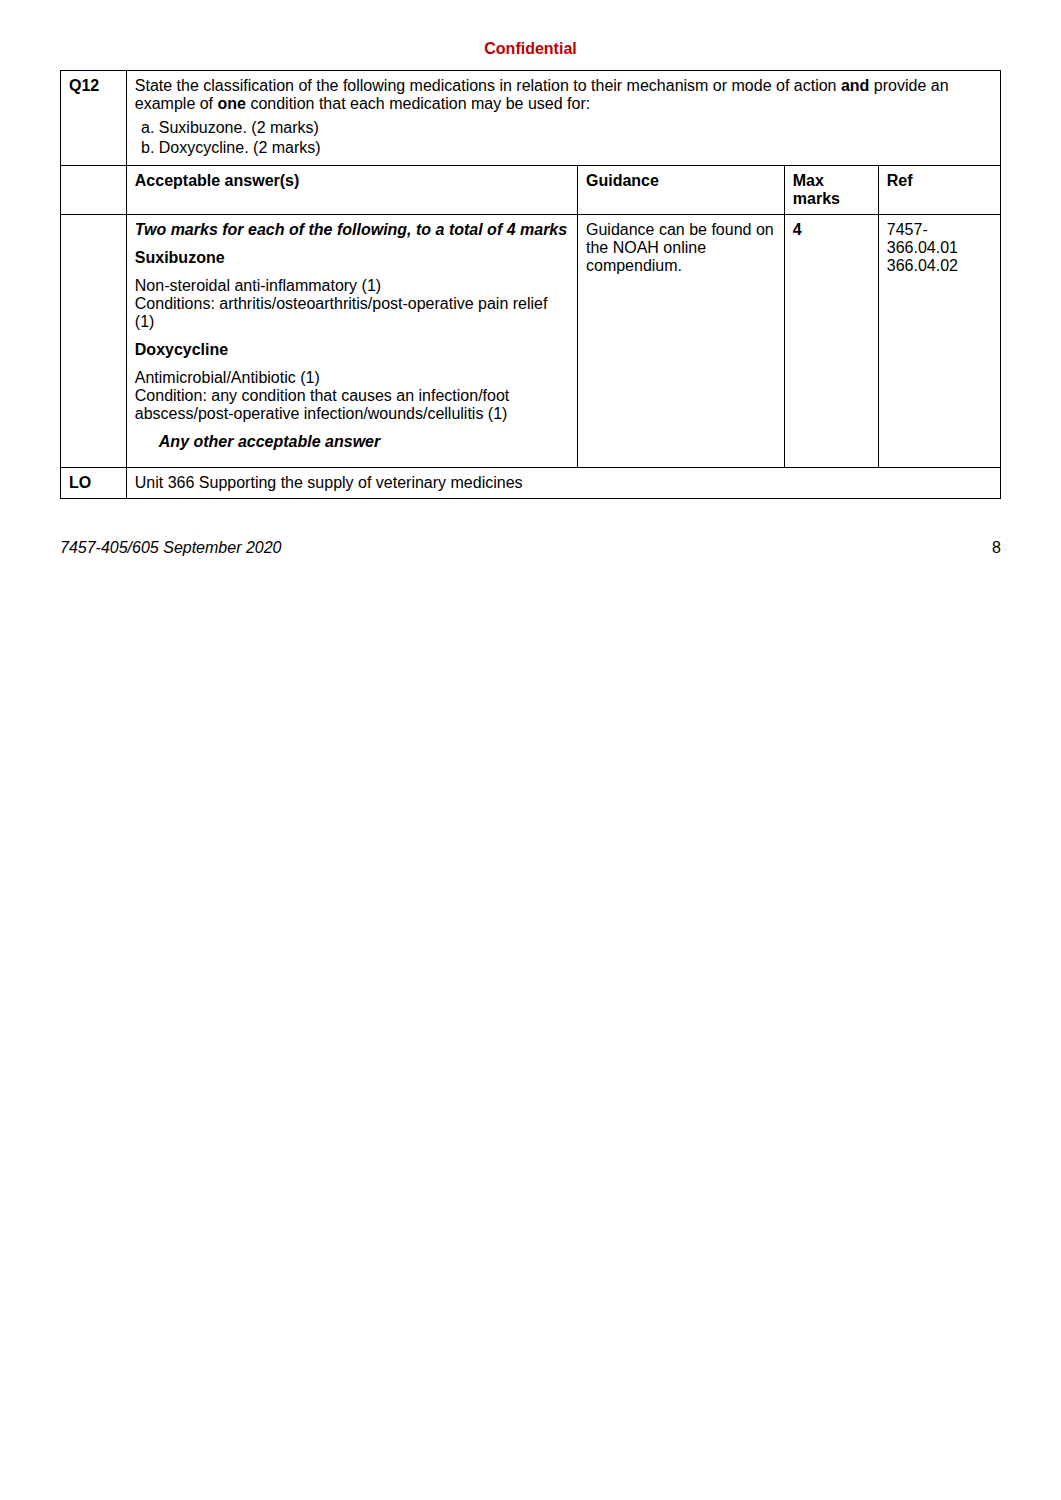Confidential
| Q12 | State the classification of the following medications in relation to their mechanism or mode of action and provide an example of one condition that each medication may be used for: Suxibuzone. (2 marks) Doxycycline. (2 marks) |
| | Acceptable answer(s) | Guidance | Max marks | Ref |
| | Two marks for each of the following, to a total of 4 marks Suxibuzone Non-steroidal anti-inflammatory (1) Conditions: arthritis/osteoarthritis/post-operative pain relief (1) Doxycycline Antimicrobial/Antibiotic (1) Condition: any condition that causes an infection/foot abscess/post-operative infection/wounds/cellulitis (1) Any other acceptable answer | Guidance can be found on the NOAH online compendium. | 4 | 7457-366.04.01 366.04.02 |
| LO | Unit 366 Supporting the supply of veterinary medicines |
7457-405/605 September 2020 8